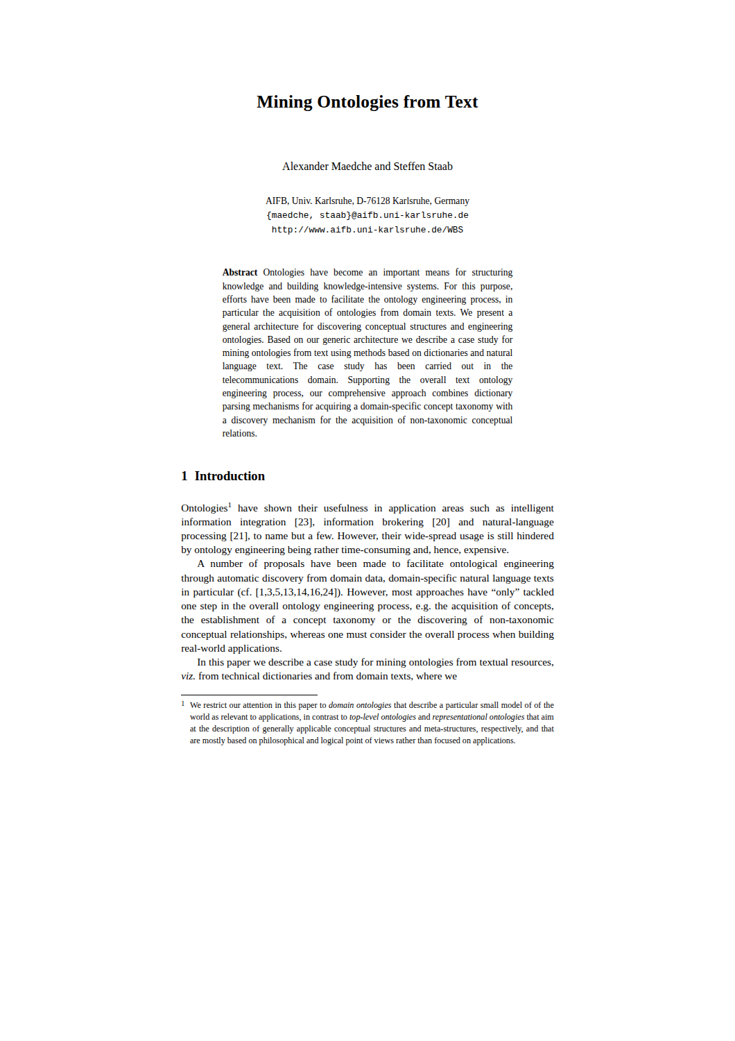Mining Ontologies from Text
Alexander Maedche and Steffen Staab
AIFB, Univ. Karlsruhe, D-76128 Karlsruhe, Germany
{maedche, staab}@aifb.uni-karlsruhe.de
http://www.aifb.uni-karlsruhe.de/WBS
Abstract Ontologies have become an important means for structuring knowledge and building knowledge-intensive systems. For this purpose, efforts have been made to facilitate the ontology engineering process, in particular the acquisition of ontologies from domain texts. We present a general architecture for discovering conceptual structures and engineering ontologies. Based on our generic architecture we describe a case study for mining ontologies from text using methods based on dictionaries and natural language text. The case study has been carried out in the telecommunications domain. Supporting the overall text ontology engineering process, our comprehensive approach combines dictionary parsing mechanisms for acquiring a domain-specific concept taxonomy with a discovery mechanism for the acquisition of non-taxonomic conceptual relations.
1 Introduction
Ontologies1 have shown their usefulness in application areas such as intelligent information integration [23], information brokering [20] and natural-language processing [21], to name but a few. However, their wide-spread usage is still hindered by ontology engineering being rather time-consuming and, hence, expensive.
A number of proposals have been made to facilitate ontological engineering through automatic discovery from domain data, domain-specific natural language texts in particular (cf. [1,3,5,13,14,16,24]). However, most approaches have “only” tackled one step in the overall ontology engineering process, e.g. the acquisition of concepts, the establishment of a concept taxonomy or the discovering of non-taxonomic conceptual relationships, whereas one must consider the overall process when building real-world applications.
In this paper we describe a case study for mining ontologies from textual resources, viz. from technical dictionaries and from domain texts, where we
1 We restrict our attention in this paper to domain ontologies that describe a particular small model of of the world as relevant to applications, in contrast to top-level ontologies and representational ontologies that aim at the description of generally applicable conceptual structures and meta-structures, respectively, and that are mostly based on philosophical and logical point of views rather than focused on applications.